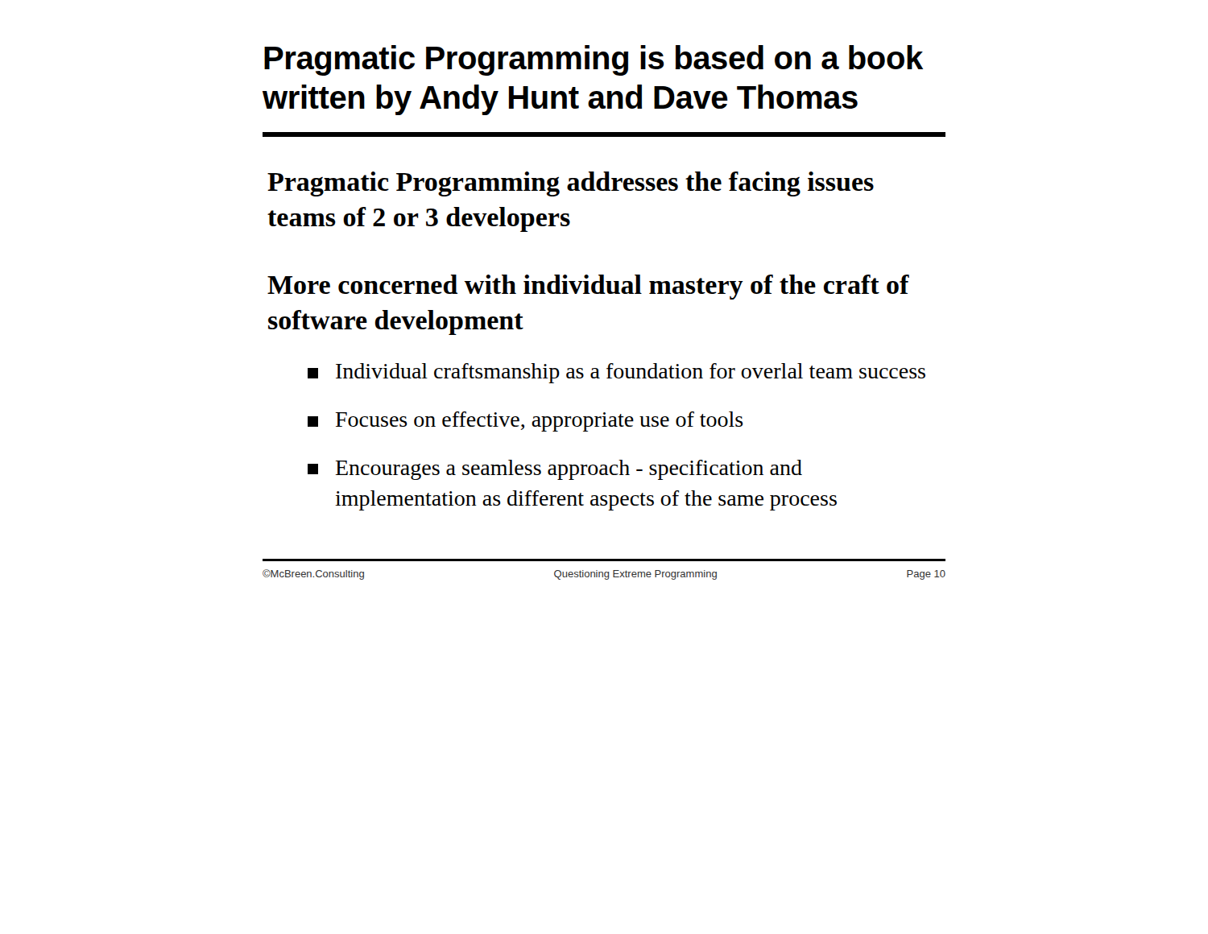Pragmatic Programming is based on a book written by Andy Hunt and Dave Thomas
Pragmatic Programming addresses the facing issues teams of 2 or 3 developers
More concerned with individual mastery of the craft of software development
Individual craftsmanship as a foundation for overlal team success
Focuses on effective, appropriate use of tools
Encourages a seamless approach - specification and implementation as different aspects of the same process
©McBreen.Consulting Questioning Extreme Programming Page 10